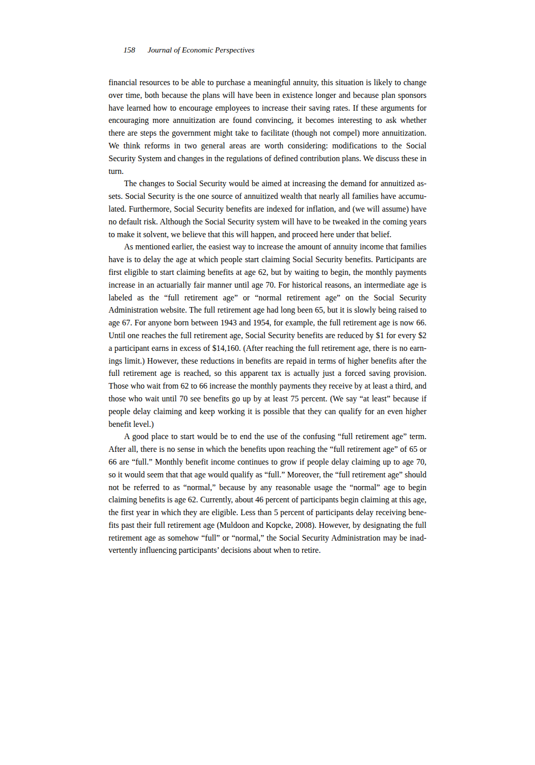158 Journal of Economic Perspectives
financial resources to be able to purchase a meaningful annuity, this situation is likely to change over time, both because the plans will have been in existence longer and because plan sponsors have learned how to encourage employees to increase their saving rates. If these arguments for encouraging more annuitization are found convincing, it becomes interesting to ask whether there are steps the government might take to facilitate (though not compel) more annuitization. We think reforms in two general areas are worth considering: modifications to the Social Security System and changes in the regulations of defined contribution plans. We discuss these in turn.
The changes to Social Security would be aimed at increasing the demand for annuitized assets. Social Security is the one source of annuitized wealth that nearly all families have accumulated. Furthermore, Social Security benefits are indexed for inflation, and (we will assume) have no default risk. Although the Social Security system will have to be tweaked in the coming years to make it solvent, we believe that this will happen, and proceed here under that belief.
As mentioned earlier, the easiest way to increase the amount of annuity income that families have is to delay the age at which people start claiming Social Security benefits. Participants are first eligible to start claiming benefits at age 62, but by waiting to begin, the monthly payments increase in an actuarially fair manner until age 70. For historical reasons, an intermediate age is labeled as the “full retirement age” or “normal retirement age” on the Social Security Administration website. The full retirement age had long been 65, but it is slowly being raised to age 67. For anyone born between 1943 and 1954, for example, the full retirement age is now 66. Until one reaches the full retirement age, Social Security benefits are reduced by $1 for every $2 a participant earns in excess of $14,160. (After reaching the full retirement age, there is no earnings limit.) However, these reductions in benefits are repaid in terms of higher benefits after the full retirement age is reached, so this apparent tax is actually just a forced saving provision. Those who wait from 62 to 66 increase the monthly payments they receive by at least a third, and those who wait until 70 see benefits go up by at least 75 percent. (We say “at least” because if people delay claiming and keep working it is possible that they can qualify for an even higher benefit level.)
A good place to start would be to end the use of the confusing “full retirement age” term. After all, there is no sense in which the benefits upon reaching the “full retirement age” of 65 or 66 are “full.” Monthly benefit income continues to grow if people delay claiming up to age 70, so it would seem that that age would qualify as “full.” Moreover, the “full retirement age” should not be referred to as “normal,” because by any reasonable usage the “normal” age to begin claiming benefits is age 62. Currently, about 46 percent of participants begin claiming at this age, the first year in which they are eligible. Less than 5 percent of participants delay receiving benefits past their full retirement age (Muldoon and Kopcke, 2008). However, by designating the full retirement age as somehow “full” or “normal,” the Social Security Administration may be inadvertently influencing participants’ decisions about when to retire.